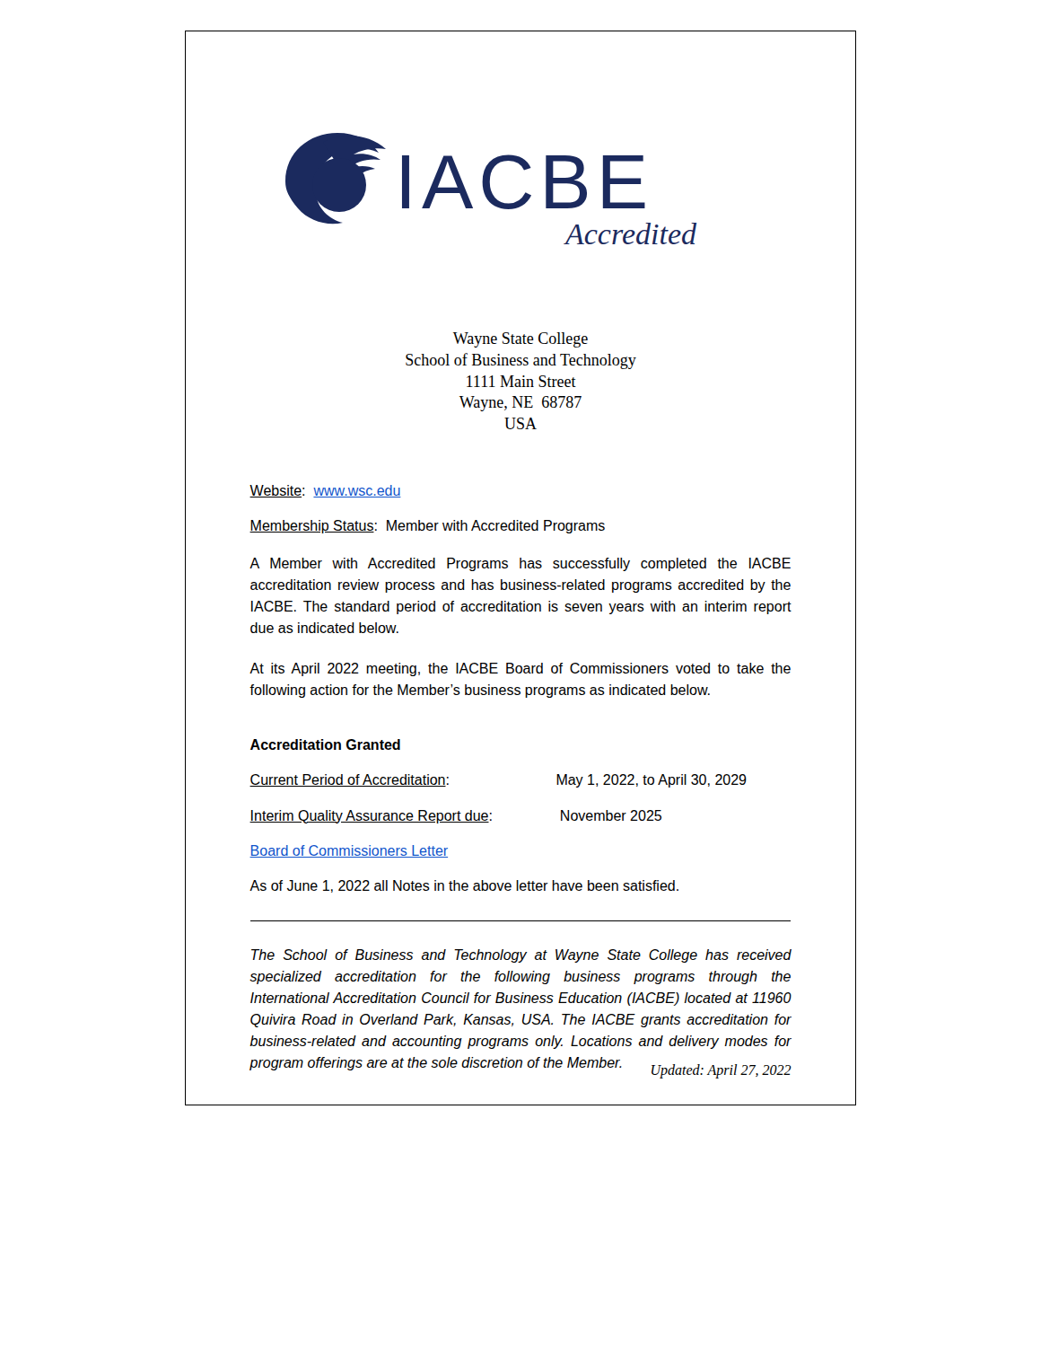IACBE Accredited
Wayne State College
School of Business and Technology
1111 Main Street
Wayne, NE 68787
USA
Website: www.wsc.edu
Membership Status: Member with Accredited Programs
A Member with Accredited Programs has successfully completed the IACBE accreditation review process and has business-related programs accredited by the IACBE. The standard period of accreditation is seven years with an interim report due as indicated below.
At its April 2022 meeting, the IACBE Board of Commissioners voted to take the following action for the Member’s business programs as indicated below.
Accreditation Granted
Current Period of Accreditation:
May 1, 2022, to April 30, 2029
Interim Quality Assurance Report due:
November 2025
Board of Commissioners Letter
As of June 1, 2022 all Notes in the above letter have been satisfied.
The School of Business and Technology at Wayne State College has received specialized accreditation for the following business programs through the International Accreditation Council for Business Education (IACBE) located at 11960 Quivira Road in Overland Park, Kansas, USA. The IACBE grants accreditation for business-related and accounting programs only. Locations and delivery modes for program offerings are at the sole discretion of the Member.
Updated: April 27, 2022